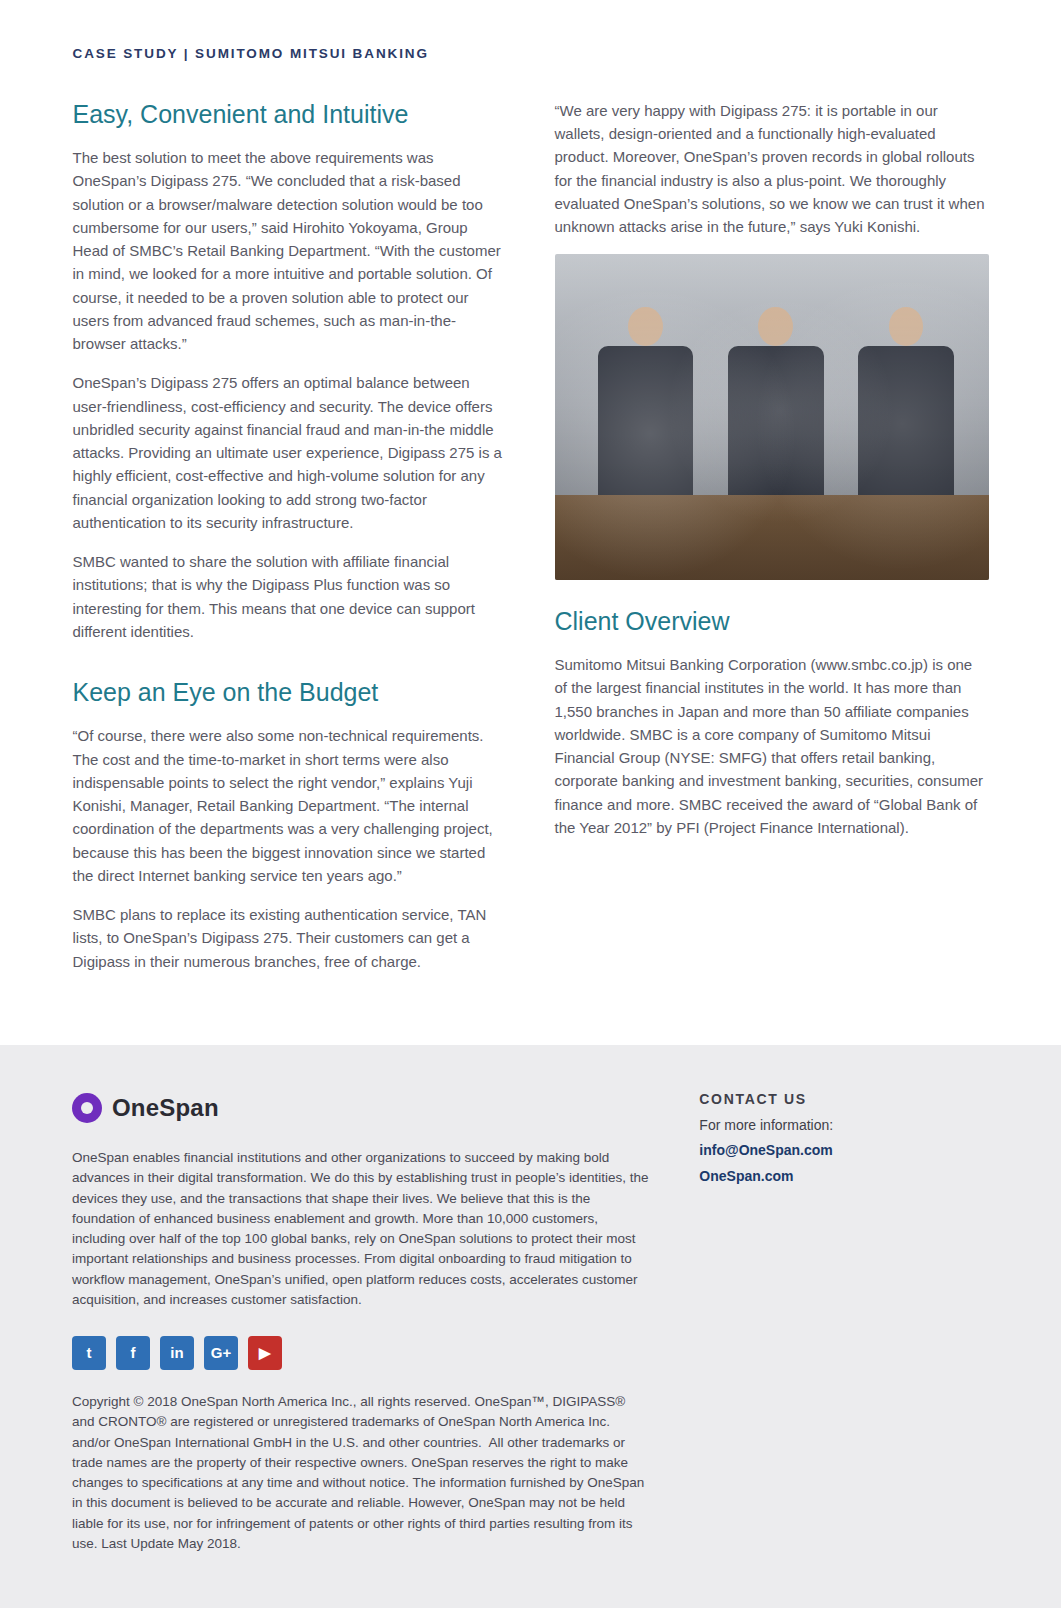Case Study | Sumitomo Mitsui Banking
Easy, Convenient and Intuitive
The best solution to meet the above requirements was OneSpan’s Digipass 275. “We concluded that a risk-based solution or a browser/malware detection solution would be too cumbersome for our users,” said Hirohito Yokoyama, Group Head of SMBC’s Retail Banking Department. “With the customer in mind, we looked for a more intuitive and portable solution. Of course, it needed to be a proven solution able to protect our users from advanced fraud schemes, such as man-in-the-browser attacks.”
OneSpan’s Digipass 275 offers an optimal balance between user-friendliness, cost-efficiency and security. The device offers unbridled security against financial fraud and man-in-the middle attacks. Providing an ultimate user experience, Digipass 275 is a highly efficient, cost-effective and high-volume solution for any financial organization looking to add strong two-factor authentication to its security infrastructure.
SMBC wanted to share the solution with affiliate financial institutions; that is why the Digipass Plus function was so interesting for them. This means that one device can support different identities.
Keep an Eye on the Budget
“Of course, there were also some non-technical requirements. The cost and the time-to-market in short terms were also indispensable points to select the right vendor,” explains Yuji Konishi, Manager, Retail Banking Department. “The internal coordination of the departments was a very challenging project, because this has been the biggest innovation since we started the direct Internet banking service ten years ago.”
SMBC plans to replace its existing authentication service, TAN lists, to OneSpan’s Digipass 275. Their customers can get a Digipass in their numerous branches, free of charge.
“We are very happy with Digipass 275: it is portable in our wallets, design-oriented and a functionally high-evaluated product. Moreover, OneSpan’s proven records in global rollouts for the financial industry is also a plus-point. We thoroughly evaluated OneSpan’s solutions, so we know we can trust it when unknown attacks arise in the future,” says Yuki Konishi.
Client Overview
Sumitomo Mitsui Banking Corporation (www.smbc.co.jp) is one of the largest financial institutes in the world. It has more than 1,550 branches in Japan and more than 50 affiliate companies worldwide. SMBC is a core company of Sumitomo Mitsui Financial Group (NYSE: SMFG) that offers retail banking, corporate banking and investment banking, securities, consumer finance and more. SMBC received the award of “Global Bank of the Year 2012” by PFI (Project Finance International).
OneSpan
OneSpan enables financial institutions and other organizations to succeed by making bold advances in their digital transformation. We do this by establishing trust in people’s identities, the devices they use, and the transactions that shape their lives. We believe that this is the foundation of enhanced business enablement and growth. More than 10,000 customers, including over half of the top 100 global banks, rely on OneSpan solutions to protect their most important relationships and business processes. From digital onboarding to fraud mitigation to workflow management, OneSpan’s unified, open platform reduces costs, accelerates customer acquisition, and increases customer satisfaction.
t f in G+ ▶
Copyright © 2018 OneSpan North America Inc., all rights reserved. OneSpan™, DIGIPASS® and CRONTO® are registered or unregistered trademarks of OneSpan North America Inc. and/or OneSpan International GmbH in the U.S. and other countries. All other trademarks or trade names are the property of their respective owners. OneSpan reserves the right to make changes to specifications at any time and without notice. The information furnished by OneSpan in this document is believed to be accurate and reliable. However, OneSpan may not be held liable for its use, nor for infringement of patents or other rights of third parties resulting from its use. Last Update May 2018.
Contact Us
For more information:
info@OneSpan.com
OneSpan.com